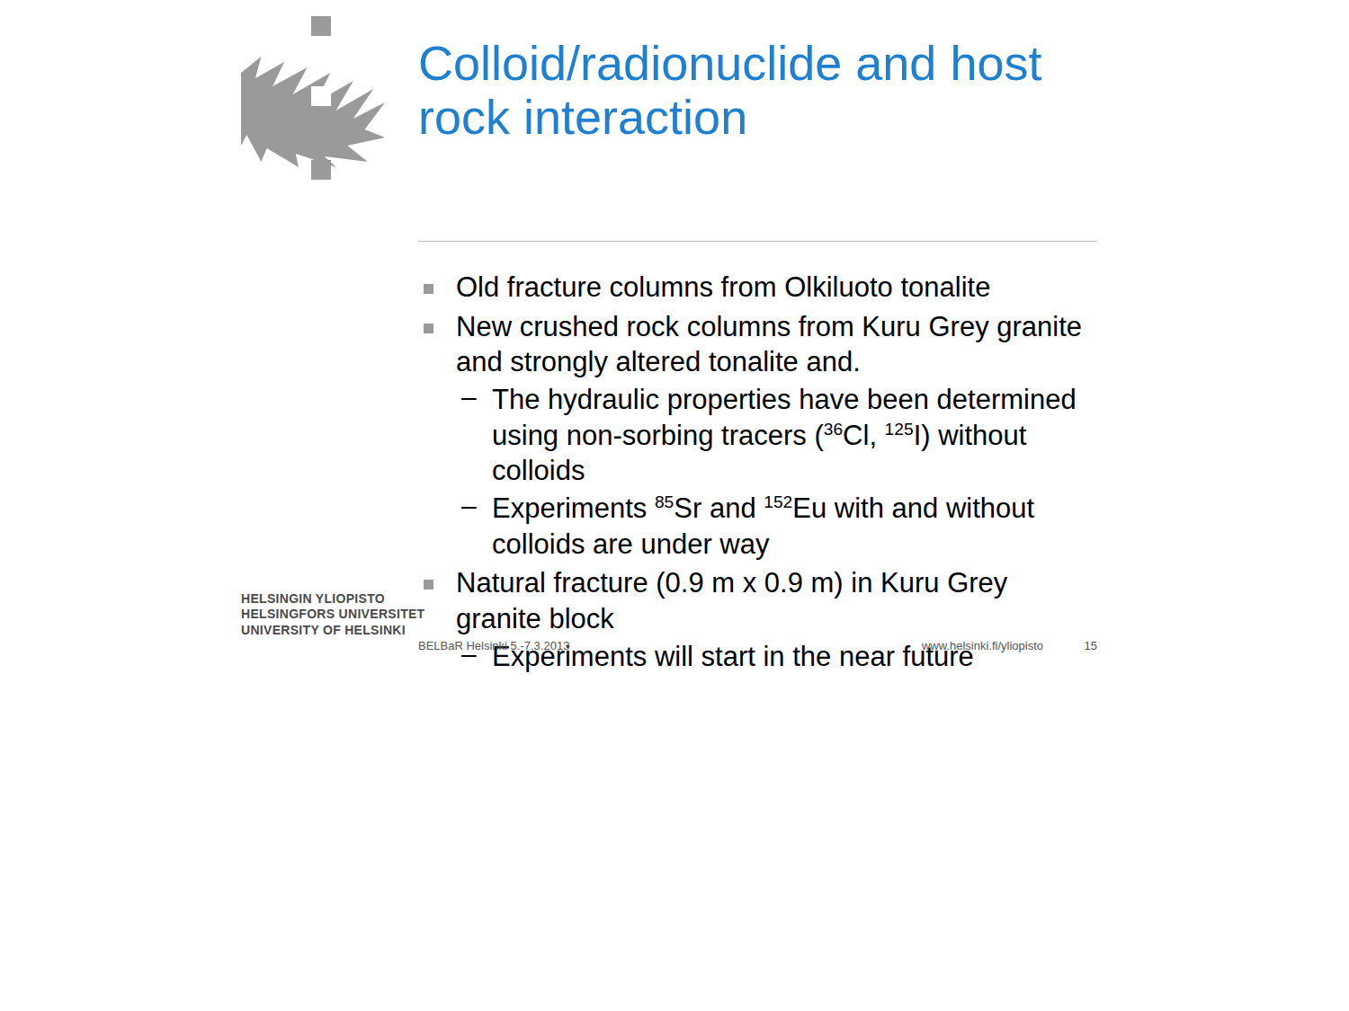Colloid/radionuclide and host rock interaction
Old fracture columns from Olkiluoto tonalite
New crushed rock columns from Kuru Grey granite and strongly altered tonalite and.
The hydraulic properties have been determined using non-sorbing tracers (36Cl, 125I) without colloids
Experiments 85Sr and 152Eu with and without colloids are under way
Natural fracture (0.9 m x 0.9 m) in Kuru Grey granite block
Experiments will start in the near future
Helsingin yliopisto
Helsingfors universitet
University of Helsinki
BELBaR Helsinki 5.-7.3.2013
www.helsinki.fi/yliopisto
15